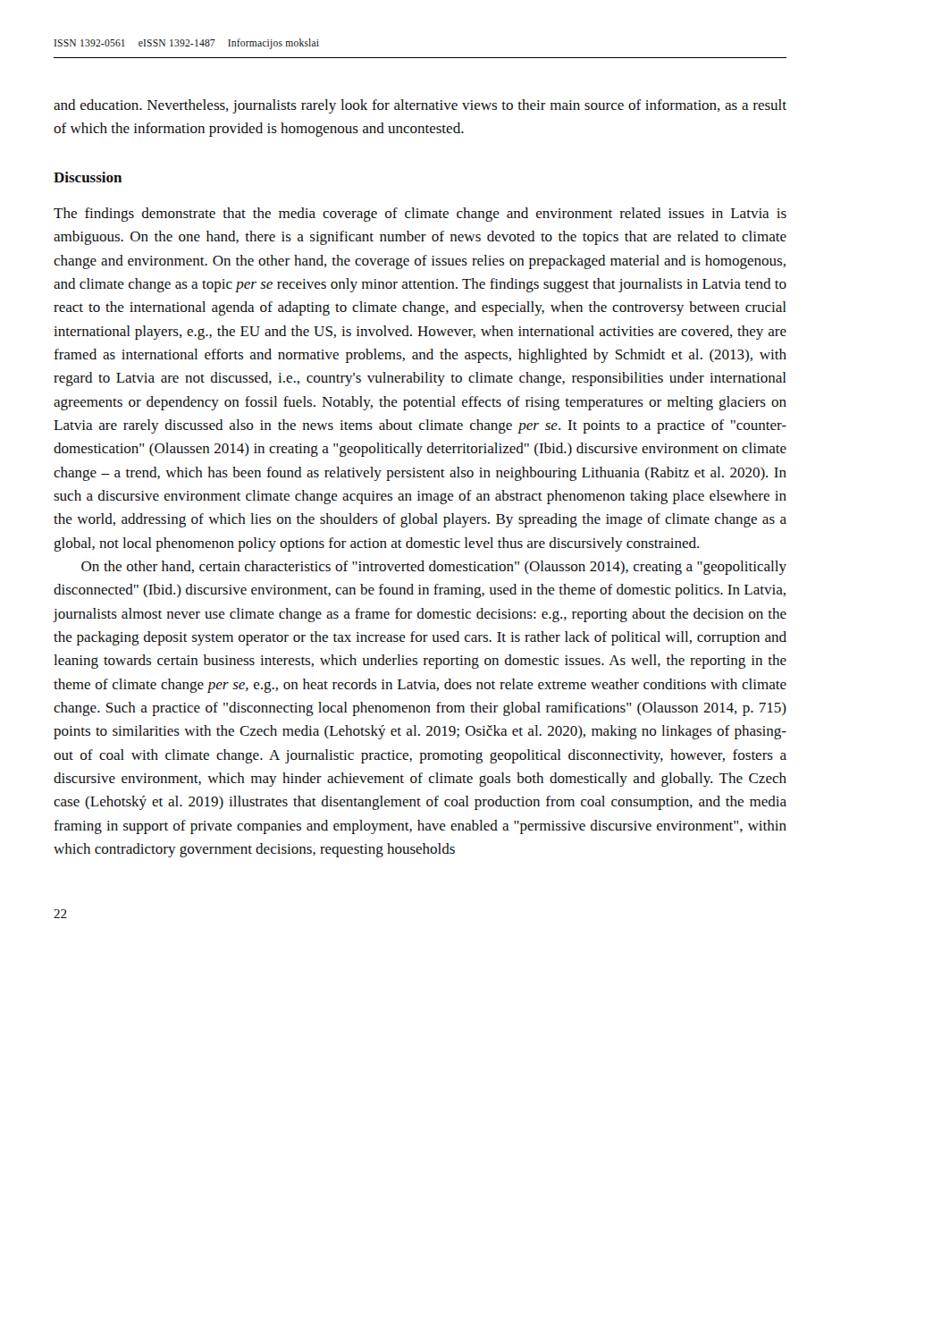ISSN 1392-0561 eISSN 1392-1487 Informacijos mokslai
and education. Nevertheless, journalists rarely look for alternative views to their main source of information, as a result of which the information provided is homogenous and uncontested.
Discussion
The findings demonstrate that the media coverage of climate change and environment related issues in Latvia is ambiguous. On the one hand, there is a significant number of news devoted to the topics that are related to climate change and environment. On the other hand, the coverage of issues relies on prepackaged material and is homogenous, and climate change as a topic per se receives only minor attention. The findings suggest that journalists in Latvia tend to react to the international agenda of adapting to climate change, and especially, when the controversy between crucial international players, e.g., the EU and the US, is involved. However, when international activities are covered, they are framed as international efforts and normative problems, and the aspects, highlighted by Schmidt et al. (2013), with regard to Latvia are not discussed, i.e., country's vulnerability to climate change, responsibilities under international agreements or dependency on fossil fuels. Notably, the potential effects of rising temperatures or melting glaciers on Latvia are rarely discussed also in the news items about climate change per se. It points to a practice of "counter-domestication" (Olaussen 2014) in creating a "geopolitically deterritorialized" (Ibid.) discursive environment on climate change – a trend, which has been found as relatively persistent also in neighbouring Lithuania (Rabitz et al. 2020). In such a discursive environment climate change acquires an image of an abstract phenomenon taking place elsewhere in the world, addressing of which lies on the shoulders of global players. By spreading the image of climate change as a global, not local phenomenon policy options for action at domestic level thus are discursively constrained.
On the other hand, certain characteristics of "introverted domestication" (Olausson 2014), creating a "geopolitically disconnected" (Ibid.) discursive environment, can be found in framing, used in the theme of domestic politics. In Latvia, journalists almost never use climate change as a frame for domestic decisions: e.g., reporting about the decision on the the packaging deposit system operator or the tax increase for used cars. It is rather lack of political will, corruption and leaning towards certain business interests, which underlies reporting on domestic issues. As well, the reporting in the theme of climate change per se, e.g., on heat records in Latvia, does not relate extreme weather conditions with climate change. Such a practice of "disconnecting local phenomenon from their global ramifications" (Olausson 2014, p. 715) points to similarities with the Czech media (Lehotský et al. 2019; Osička et al. 2020), making no linkages of phasing-out of coal with climate change. A journalistic practice, promoting geopolitical disconnectivity, however, fosters a discursive environment, which may hinder achievement of climate goals both domestically and globally. The Czech case (Lehotský et al. 2019) illustrates that disentanglement of coal production from coal consumption, and the media framing in support of private companies and employment, have enabled a "permissive discursive environment", within which contradictory government decisions, requesting households
22